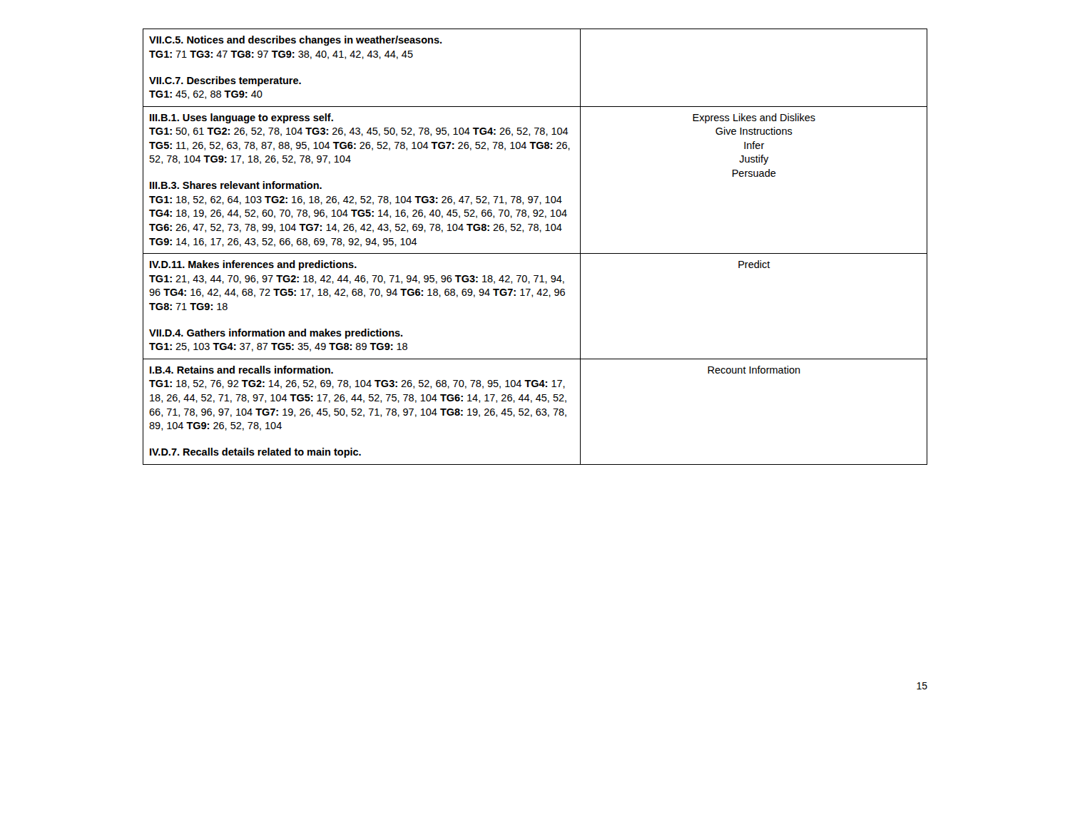| VII.C.5. Notices and describes changes in weather/seasons. TG1: 71 TG3: 47 TG8: 97 TG9: 38, 40, 41, 42, 43, 44, 45 VII.C.7. Describes temperature. TG1: 45, 62, 88 TG9: 40 | |
| III.B.1. Uses language to express self. TG1: 50, 61 TG2: 26, 52, 78, 104 TG3: 26, 43, 45, 50, 52, 78, 95, 104 TG4: 26, 52, 78, 104 TG5: 11, 26, 52, 63, 78, 87, 88, 95, 104 TG6: 26, 52, 78, 104 TG7: 26, 52, 78, 104 TG8: 26, 52, 78, 104 TG9: 17, 18, 26, 52, 78, 97, 104 III.B.3. Shares relevant information. TG1: 18, 52, 62, 64, 103 TG2: 16, 18, 26, 42, 52, 78, 104 TG3: 26, 47, 52, 71, 78, 97, 104 TG4: 18, 19, 26, 44, 52, 60, 70, 78, 96, 104 TG5: 14, 16, 26, 40, 45, 52, 66, 70, 78, 92, 104 TG6: 26, 47, 52, 73, 78, 99, 104 TG7: 14, 26, 42, 43, 52, 69, 78, 104 TG8: 26, 52, 78, 104 TG9: 14, 16, 17, 26, 43, 52, 66, 68, 69, 78, 92, 94, 95, 104 | Express Likes and Dislikes Give Instructions Infer Justify Persuade |
| IV.D.11. Makes inferences and predictions. TG1: 21, 43, 44, 70, 96, 97 TG2: 18, 42, 44, 46, 70, 71, 94, 95, 96 TG3: 18, 42, 70, 71, 94, 96 TG4: 16, 42, 44, 68, 72 TG5: 17, 18, 42, 68, 70, 94 TG6: 18, 68, 69, 94 TG7: 17, 42, 96 TG8: 71 TG9: 18 VII.D.4. Gathers information and makes predictions. TG1: 25, 103 TG4: 37, 87 TG5: 35, 49 TG8: 89 TG9: 18 | Predict |
| I.B.4. Retains and recalls information. TG1: 18, 52, 76, 92 TG2: 14, 26, 52, 69, 78, 104 TG3: 26, 52, 68, 70, 78, 95, 104 TG4: 17, 18, 26, 44, 52, 71, 78, 97, 104 TG5: 17, 26, 44, 52, 75, 78, 104 TG6: 14, 17, 26, 44, 45, 52, 66, 71, 78, 96, 97, 104 TG7: 19, 26, 45, 50, 52, 71, 78, 97, 104 TG8: 19, 26, 45, 52, 63, 78, 89, 104 TG9: 26, 52, 78, 104 IV.D.7. Recalls details related to main topic. | Recount Information |
15